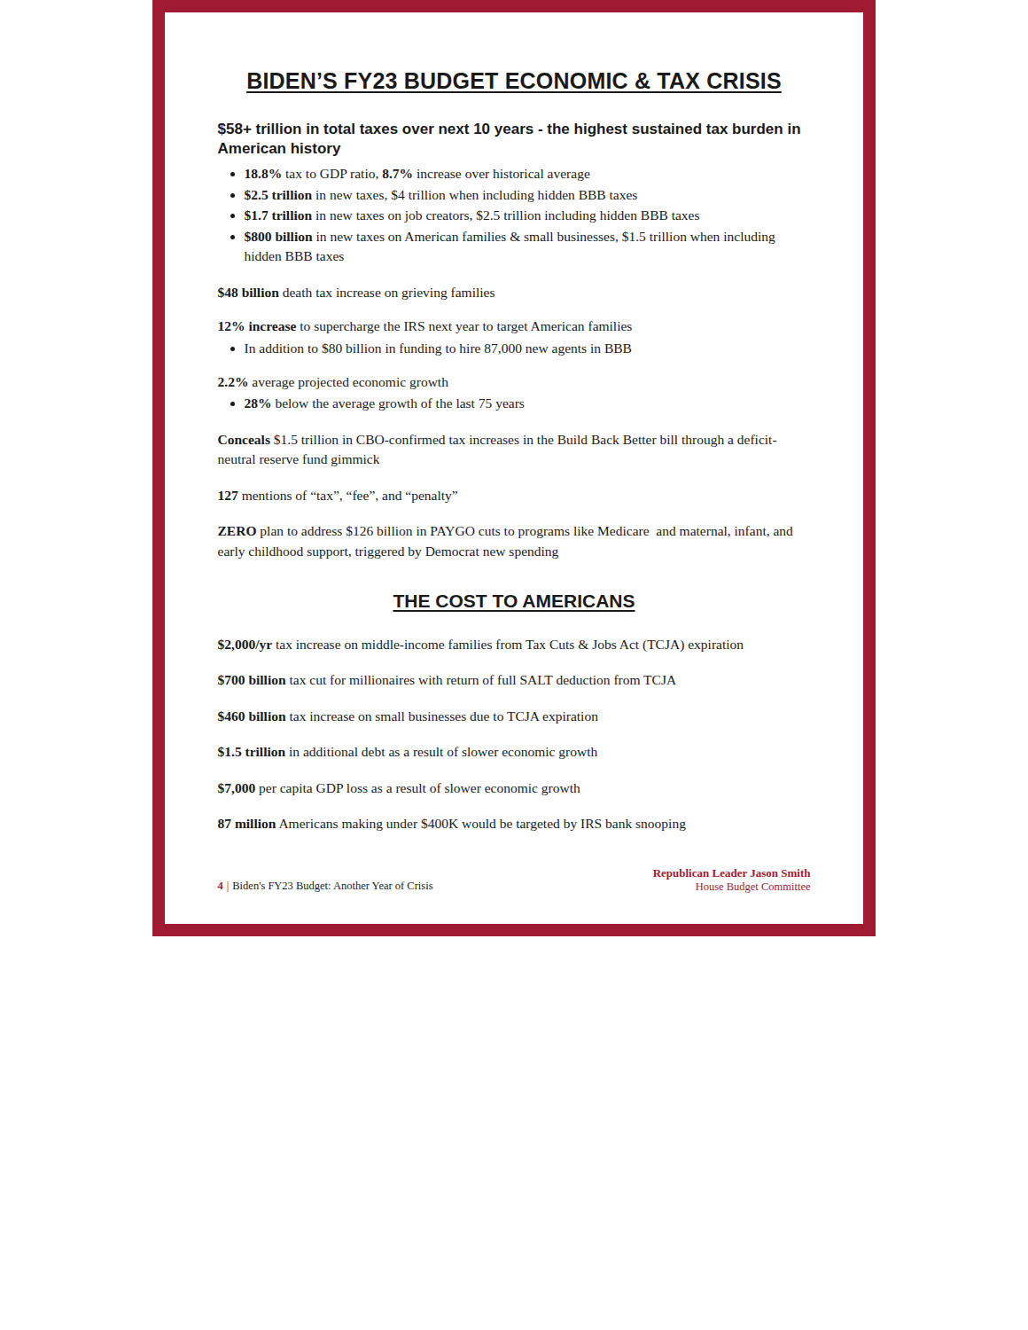BIDEN’S FY23 BUDGET ECONOMIC & TAX CRISIS
$58+ trillion in total taxes over next 10 years - the highest sustained tax burden in American history
18.8% tax to GDP ratio, 8.7% increase over historical average
$2.5 trillion in new taxes, $4 trillion when including hidden BBB taxes
$1.7 trillion in new taxes on job creators, $2.5 trillion including hidden BBB taxes
$800 billion in new taxes on American families & small businesses, $1.5 trillion when including hidden BBB taxes
$48 billion death tax increase on grieving families
12% increase to supercharge the IRS next year to target American families
In addition to $80 billion in funding to hire 87,000 new agents in BBB
2.2% average projected economic growth
28% below the average growth of the last 75 years
Conceals $1.5 trillion in CBO-confirmed tax increases in the Build Back Better bill through a deficit-neutral reserve fund gimmick
127 mentions of “tax”, “fee”, and “penalty”
ZERO plan to address $126 billion in PAYGO cuts to programs like Medicare and maternal, infant, and early childhood support, triggered by Democrat new spending
THE COST TO AMERICANS
$2,000/yr tax increase on middle-income families from Tax Cuts & Jobs Act (TCJA) expiration
$700 billion tax cut for millionaires with return of full SALT deduction from TCJA
$460 billion tax increase on small businesses due to TCJA expiration
$1.5 trillion in additional debt as a result of slower economic growth
$7,000 per capita GDP loss as a result of slower economic growth
87 million Americans making under $400K would be targeted by IRS bank snooping
4|Biden's FY23 Budget: Another Year of Crisis
Republican Leader Jason Smith
House Budget Committee